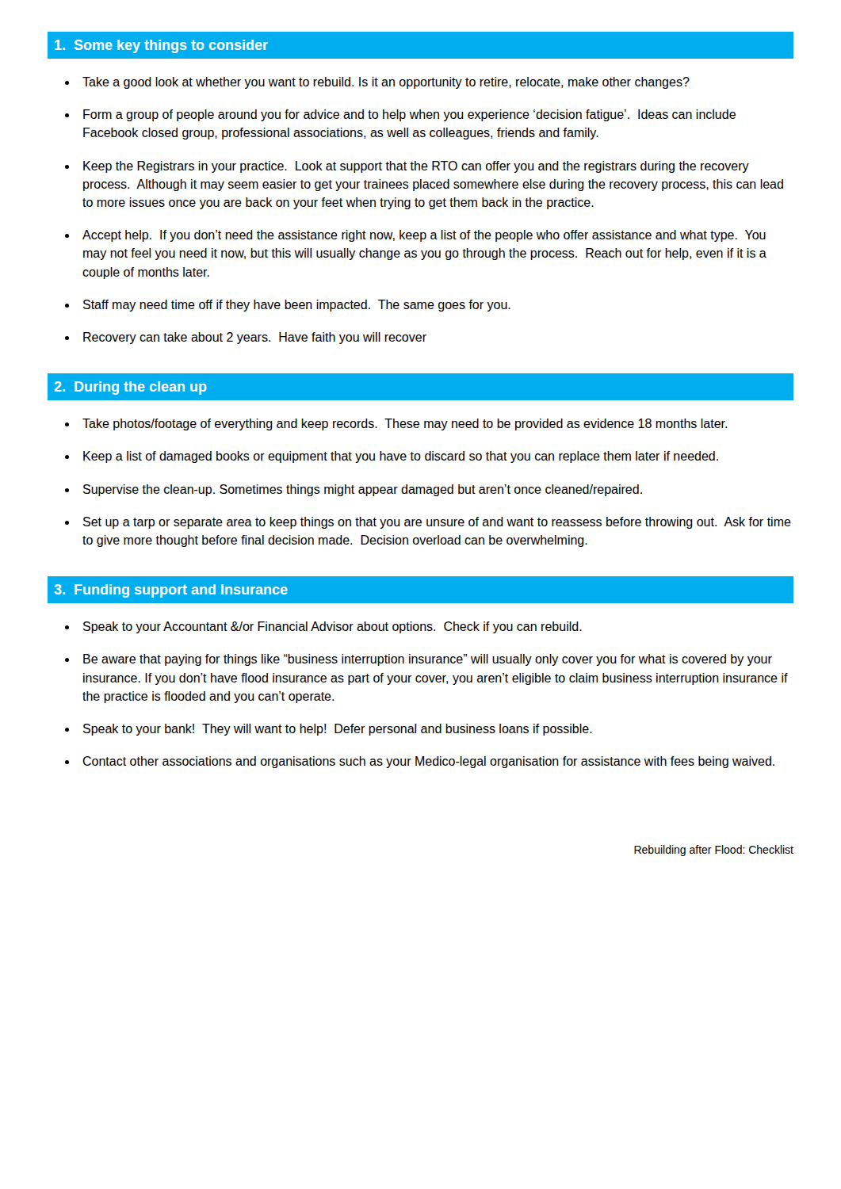1. Some key things to consider
Take a good look at whether you want to rebuild. Is it an opportunity to retire, relocate, make other changes?
Form a group of people around you for advice and to help when you experience ‘decision fatigue’. Ideas can include Facebook closed group, professional associations, as well as colleagues, friends and family.
Keep the Registrars in your practice. Look at support that the RTO can offer you and the registrars during the recovery process. Although it may seem easier to get your trainees placed somewhere else during the recovery process, this can lead to more issues once you are back on your feet when trying to get them back in the practice.
Accept help. If you don’t need the assistance right now, keep a list of the people who offer assistance and what type. You may not feel you need it now, but this will usually change as you go through the process. Reach out for help, even if it is a couple of months later.
Staff may need time off if they have been impacted. The same goes for you.
Recovery can take about 2 years. Have faith you will recover
2. During the clean up
Take photos/footage of everything and keep records. These may need to be provided as evidence 18 months later.
Keep a list of damaged books or equipment that you have to discard so that you can replace them later if needed.
Supervise the clean-up. Sometimes things might appear damaged but aren’t once cleaned/repaired.
Set up a tarp or separate area to keep things on that you are unsure of and want to reassess before throwing out. Ask for time to give more thought before final decision made. Decision overload can be overwhelming.
3. Funding support and Insurance
Speak to your Accountant &/or Financial Advisor about options. Check if you can rebuild.
Be aware that paying for things like “business interruption insurance” will usually only cover you for what is covered by your insurance. If you don’t have flood insurance as part of your cover, you aren’t eligible to claim business interruption insurance if the practice is flooded and you can’t operate.
Speak to your bank! They will want to help! Defer personal and business loans if possible.
Contact other associations and organisations such as your Medico-legal organisation for assistance with fees being waived.
Rebuilding after Flood: Checklist